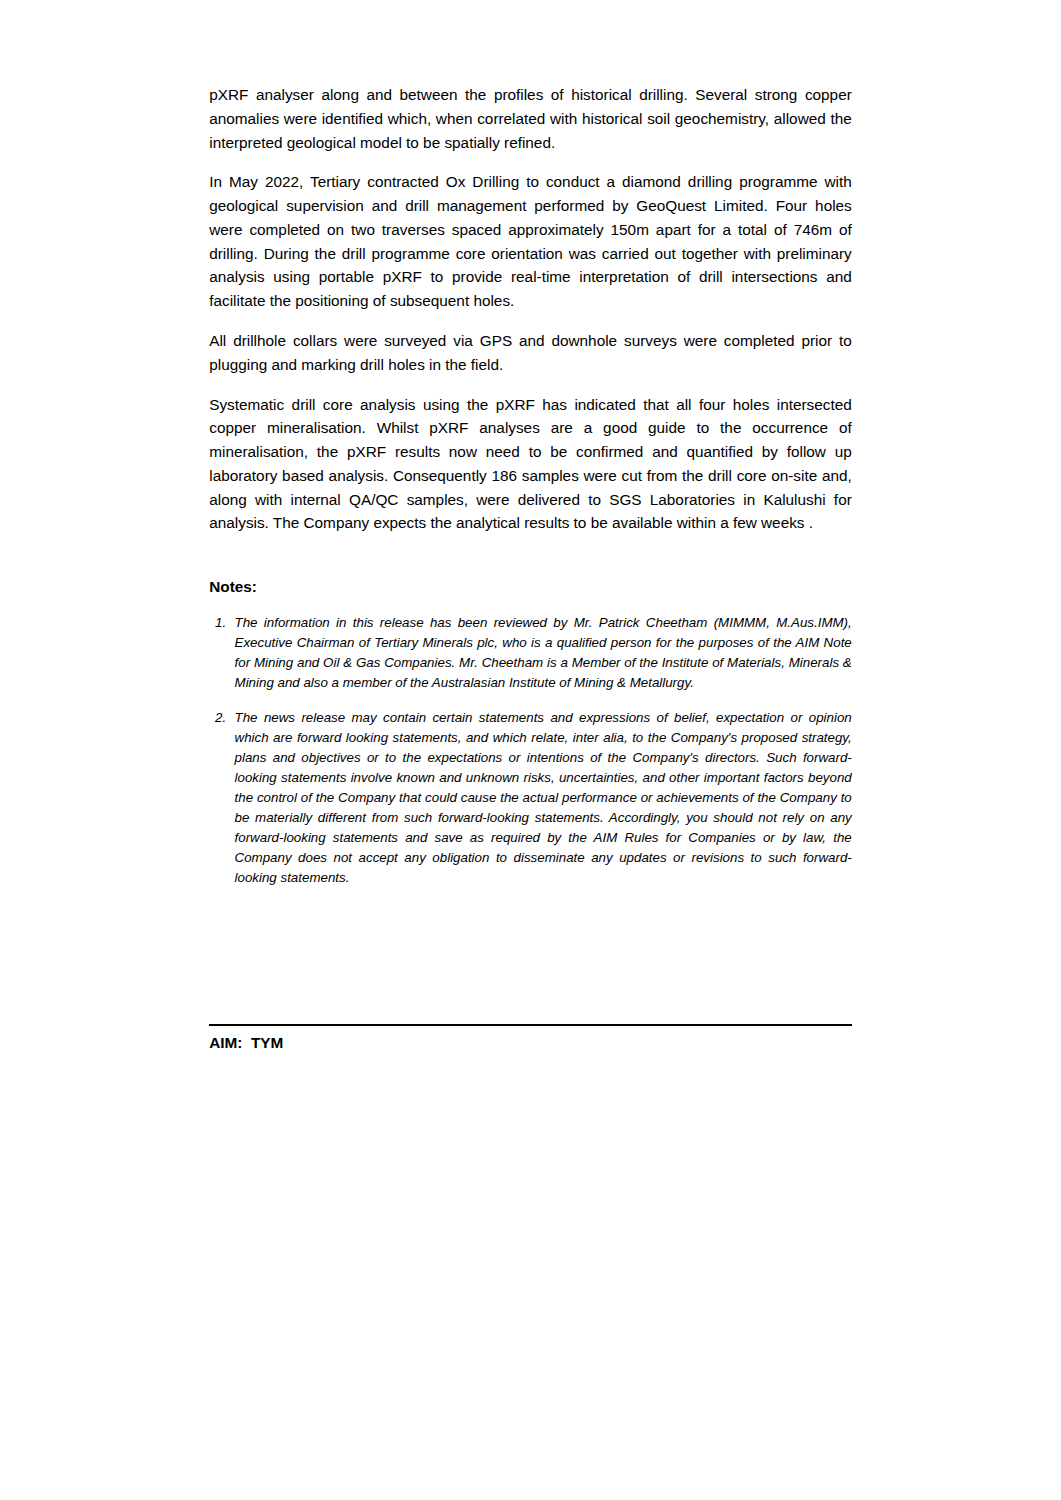pXRF analyser along and between the profiles of historical drilling. Several strong copper anomalies were identified which, when correlated with historical soil geochemistry, allowed the interpreted geological model to be spatially refined.
In May 2022, Tertiary contracted Ox Drilling to conduct a diamond drilling programme with geological supervision and drill management performed by GeoQuest Limited. Four holes were completed on two traverses spaced approximately 150m apart for a total of 746m of drilling. During the drill programme core orientation was carried out together with preliminary analysis using portable pXRF to provide real-time interpretation of drill intersections and facilitate the positioning of subsequent holes.
All drillhole collars were surveyed via GPS and downhole surveys were completed prior to plugging and marking drill holes in the field.
Systematic drill core analysis using the pXRF has indicated that all four holes intersected copper mineralisation. Whilst pXRF analyses are a good guide to the occurrence of mineralisation, the pXRF results now need to be confirmed and quantified by follow up laboratory based analysis. Consequently 186 samples were cut from the drill core on-site and, along with internal QA/QC samples, were delivered to SGS Laboratories in Kalulushi for analysis. The Company expects the analytical results to be available within a few weeks .
Notes:
The information in this release has been reviewed by Mr. Patrick Cheetham (MIMMM, M.Aus.IMM), Executive Chairman of Tertiary Minerals plc, who is a qualified person for the purposes of the AIM Note for Mining and Oil & Gas Companies. Mr. Cheetham is a Member of the Institute of Materials, Minerals & Mining and also a member of the Australasian Institute of Mining & Metallurgy.
The news release may contain certain statements and expressions of belief, expectation or opinion which are forward looking statements, and which relate, inter alia, to the Company's proposed strategy, plans and objectives or to the expectations or intentions of the Company's directors. Such forward-looking statements involve known and unknown risks, uncertainties, and other important factors beyond the control of the Company that could cause the actual performance or achievements of the Company to be materially different from such forward-looking statements. Accordingly, you should not rely on any forward-looking statements and save as required by the AIM Rules for Companies or by law, the Company does not accept any obligation to disseminate any updates or revisions to such forward-looking statements.
AIM: TYM